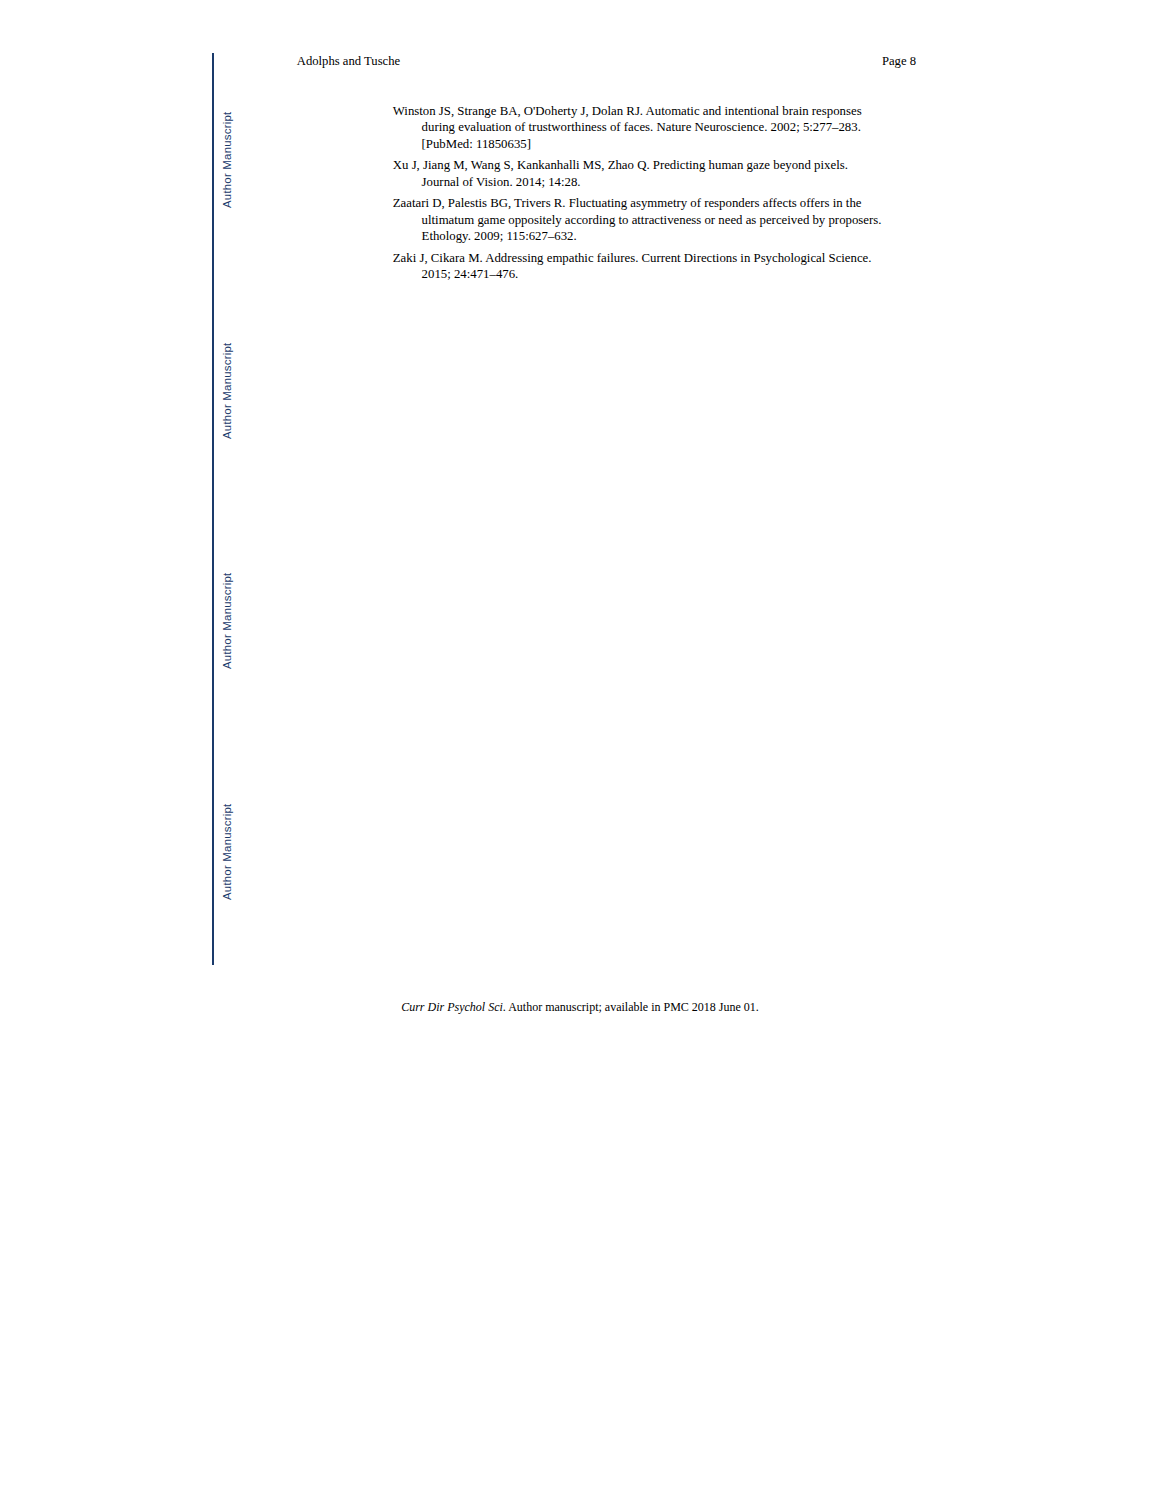Author Manuscript
Author Manuscript
Author Manuscript
Author Manuscript
Adolphs and Tusche Page 8
Winston JS, Strange BA, O'Doherty J, Dolan RJ. Automatic and intentional brain responses during evaluation of trustworthiness of faces. Nature Neuroscience. 2002; 5:277–283. [PubMed: 11850635]
Xu J, Jiang M, Wang S, Kankanhalli MS, Zhao Q. Predicting human gaze beyond pixels. Journal of Vision. 2014; 14:28.
Zaatari D, Palestis BG, Trivers R. Fluctuating asymmetry of responders affects offers in the ultimatum game oppositely according to attractiveness or need as perceived by proposers. Ethology. 2009; 115:627–632.
Zaki J, Cikara M. Addressing empathic failures. Current Directions in Psychological Science. 2015; 24:471–476.
Curr Dir Psychol Sci. Author manuscript; available in PMC 2018 June 01.